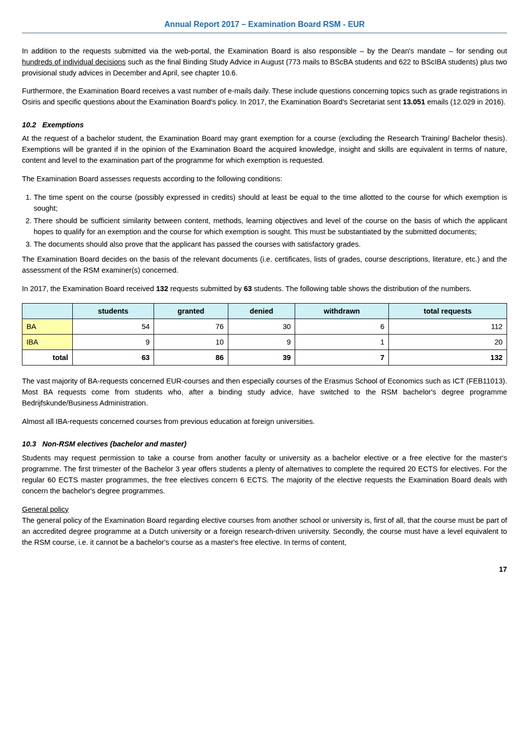Annual Report 2017 – Examination Board RSM - EUR
In addition to the requests submitted via the web-portal, the Examination Board is also responsible – by the Dean's mandate – for sending out hundreds of individual decisions such as the final Binding Study Advice in August (773 mails to BScBA students and 622 to BScIBA students) plus two provisional study advices in December and April, see chapter 10.6.
Furthermore, the Examination Board receives a vast number of e-mails daily. These include questions concerning topics such as grade registrations in Osiris and specific questions about the Examination Board's policy. In 2017, the Examination Board's Secretariat sent 13.051 emails (12.029 in 2016).
10.2 Exemptions
At the request of a bachelor student, the Examination Board may grant exemption for a course (excluding the Research Training/ Bachelor thesis). Exemptions will be granted if in the opinion of the Examination Board the acquired knowledge, insight and skills are equivalent in terms of nature, content and level to the examination part of the programme for which exemption is requested.
The Examination Board assesses requests according to the following conditions:
The time spent on the course (possibly expressed in credits) should at least be equal to the time allotted to the course for which exemption is sought;
There should be sufficient similarity between content, methods, learning objectives and level of the course on the basis of which the applicant hopes to qualify for an exemption and the course for which exemption is sought. This must be substantiated by the submitted documents;
The documents should also prove that the applicant has passed the courses with satisfactory grades.
The Examination Board decides on the basis of the relevant documents (i.e. certificates, lists of grades, course descriptions, literature, etc.) and the assessment of the RSM examiner(s) concerned.
In 2017, the Examination Board received 132 requests submitted by 63 students. The following table shows the distribution of the numbers.
| | students | granted | denied | withdrawn | total requests |
| --- | --- | --- | --- | --- | --- |
| BA | 54 | 76 | 30 | 6 | 112 |
| IBA | 9 | 10 | 9 | 1 | 20 |
| total | 63 | 86 | 39 | 7 | 132 |
The vast majority of BA-requests concerned EUR-courses and then especially courses of the Erasmus School of Economics such as ICT (FEB11013). Most BA requests come from students who, after a binding study advice, have switched to the RSM bachelor's degree programme Bedrijfskunde/Business Administration.
Almost all IBA-requests concerned courses from previous education at foreign universities.
10.3 Non-RSM electives (bachelor and master)
Students may request permission to take a course from another faculty or university as a bachelor elective or a free elective for the master's programme. The first trimester of the Bachelor 3 year offers students a plenty of alternatives to complete the required 20 ECTS for electives. For the regular 60 ECTS master programmes, the free electives concern 6 ECTS. The majority of the elective requests the Examination Board deals with concern the bachelor's degree programmes.
General policy
The general policy of the Examination Board regarding elective courses from another school or university is, first of all, that the course must be part of an accredited degree programme at a Dutch university or a foreign research-driven university. Secondly, the course must have a level equivalent to the RSM course, i.e. it cannot be a bachelor's course as a master's free elective. In terms of content,
17